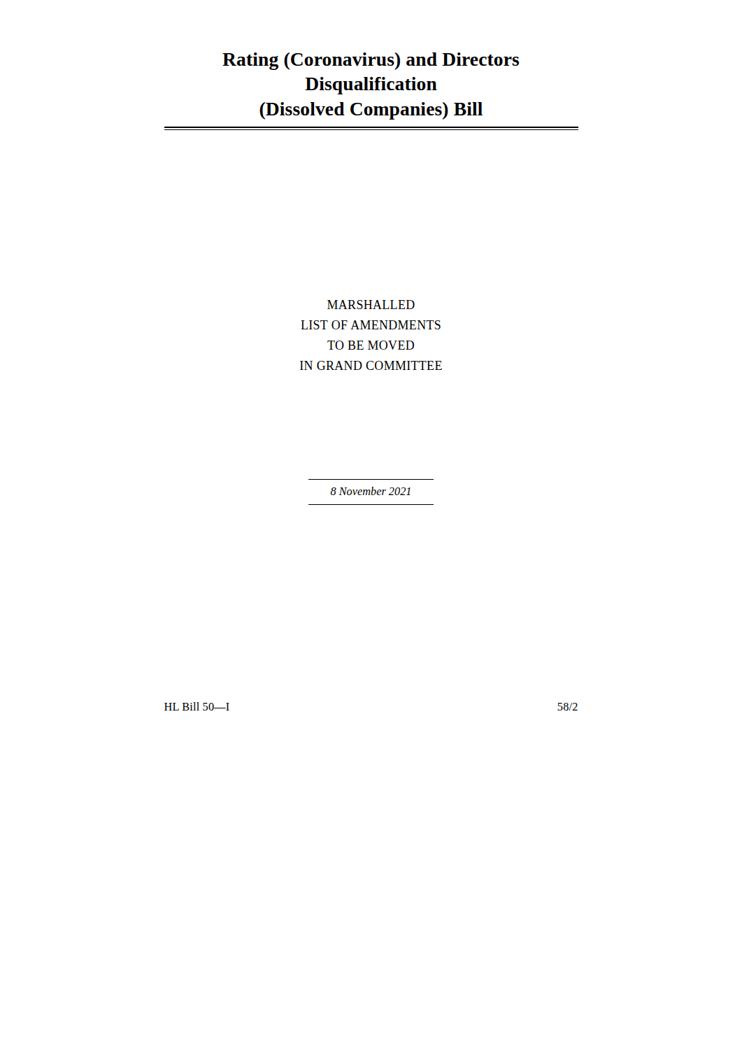Rating (Coronavirus) and Directors Disqualification
(Dissolved Companies) Bill
MARSHALLED
LIST OF AMENDMENTS
TO BE MOVED
IN GRAND COMMITTEE
8 November 2021
HL Bill 50—I
58/2